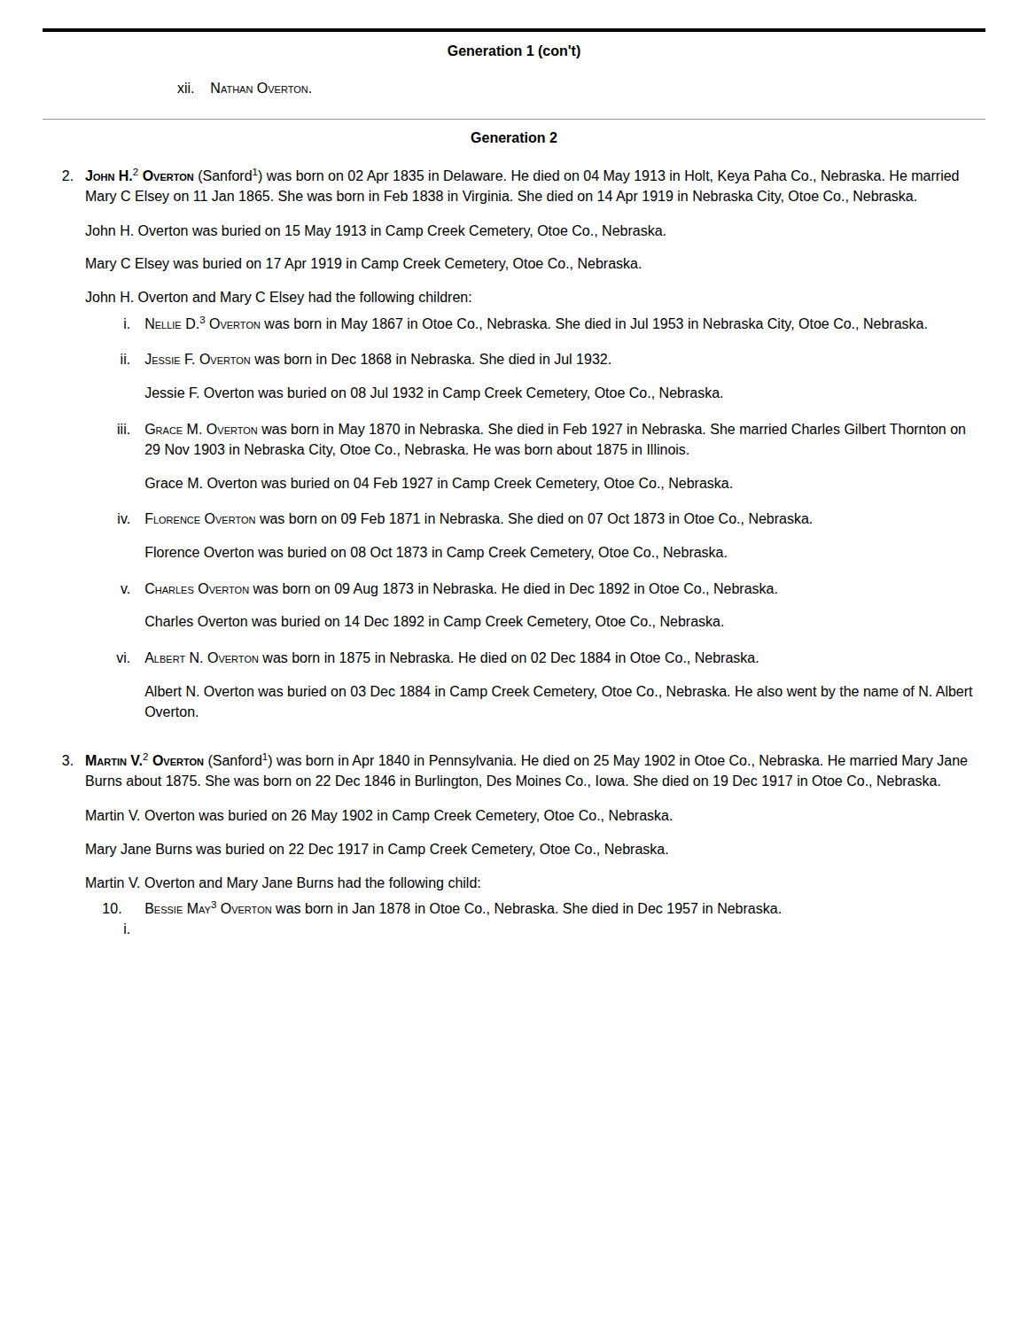Generation 1 (con't)
xii. Nathan Overton.
Generation 2
2.
John H.2 Overton (Sanford1) was born on 02 Apr 1835 in Delaware. He died on 04 May 1913 in Holt, Keya Paha Co., Nebraska. He married Mary C Elsey on 11 Jan 1865. She was born in Feb 1838 in Virginia. She died on 14 Apr 1919 in Nebraska City, Otoe Co., Nebraska.
John H. Overton was buried on 15 May 1913 in Camp Creek Cemetery, Otoe Co., Nebraska.
Mary C Elsey was buried on 17 Apr 1919 in Camp Creek Cemetery, Otoe Co., Nebraska.
John H. Overton and Mary C Elsey had the following children:
i.
Nellie D.3 Overton was born in May 1867 in Otoe Co., Nebraska. She died in Jul 1953 in Nebraska City, Otoe Co., Nebraska.
ii.
Jessie F. Overton was born in Dec 1868 in Nebraska. She died in Jul 1932.
Jessie F. Overton was buried on 08 Jul 1932 in Camp Creek Cemetery, Otoe Co., Nebraska.
iii.
Grace M. Overton was born in May 1870 in Nebraska. She died in Feb 1927 in Nebraska. She married Charles Gilbert Thornton on 29 Nov 1903 in Nebraska City, Otoe Co., Nebraska. He was born about 1875 in Illinois.
Grace M. Overton was buried on 04 Feb 1927 in Camp Creek Cemetery, Otoe Co., Nebraska.
iv.
Florence Overton was born on 09 Feb 1871 in Nebraska. She died on 07 Oct 1873 in Otoe Co., Nebraska.
Florence Overton was buried on 08 Oct 1873 in Camp Creek Cemetery, Otoe Co., Nebraska.
v.
Charles Overton was born on 09 Aug 1873 in Nebraska. He died in Dec 1892 in Otoe Co., Nebraska.
Charles Overton was buried on 14 Dec 1892 in Camp Creek Cemetery, Otoe Co., Nebraska.
vi.
Albert N. Overton was born in 1875 in Nebraska. He died on 02 Dec 1884 in Otoe Co., Nebraska.
Albert N. Overton was buried on 03 Dec 1884 in Camp Creek Cemetery, Otoe Co., Nebraska. He also went by the name of N. Albert Overton.
3.
Martin V.2 Overton (Sanford1) was born in Apr 1840 in Pennsylvania. He died on 25 May 1902 in Otoe Co., Nebraska. He married Mary Jane Burns about 1875. She was born on 22 Dec 1846 in Burlington, Des Moines Co., Iowa. She died on 19 Dec 1917 in Otoe Co., Nebraska.
Martin V. Overton was buried on 26 May 1902 in Camp Creek Cemetery, Otoe Co., Nebraska.
Mary Jane Burns was buried on 22 Dec 1917 in Camp Creek Cemetery, Otoe Co., Nebraska.
Martin V. Overton and Mary Jane Burns had the following child:
10. i.
Bessie May3 Overton was born in Jan 1878 in Otoe Co., Nebraska. She died in Dec 1957 in Nebraska.